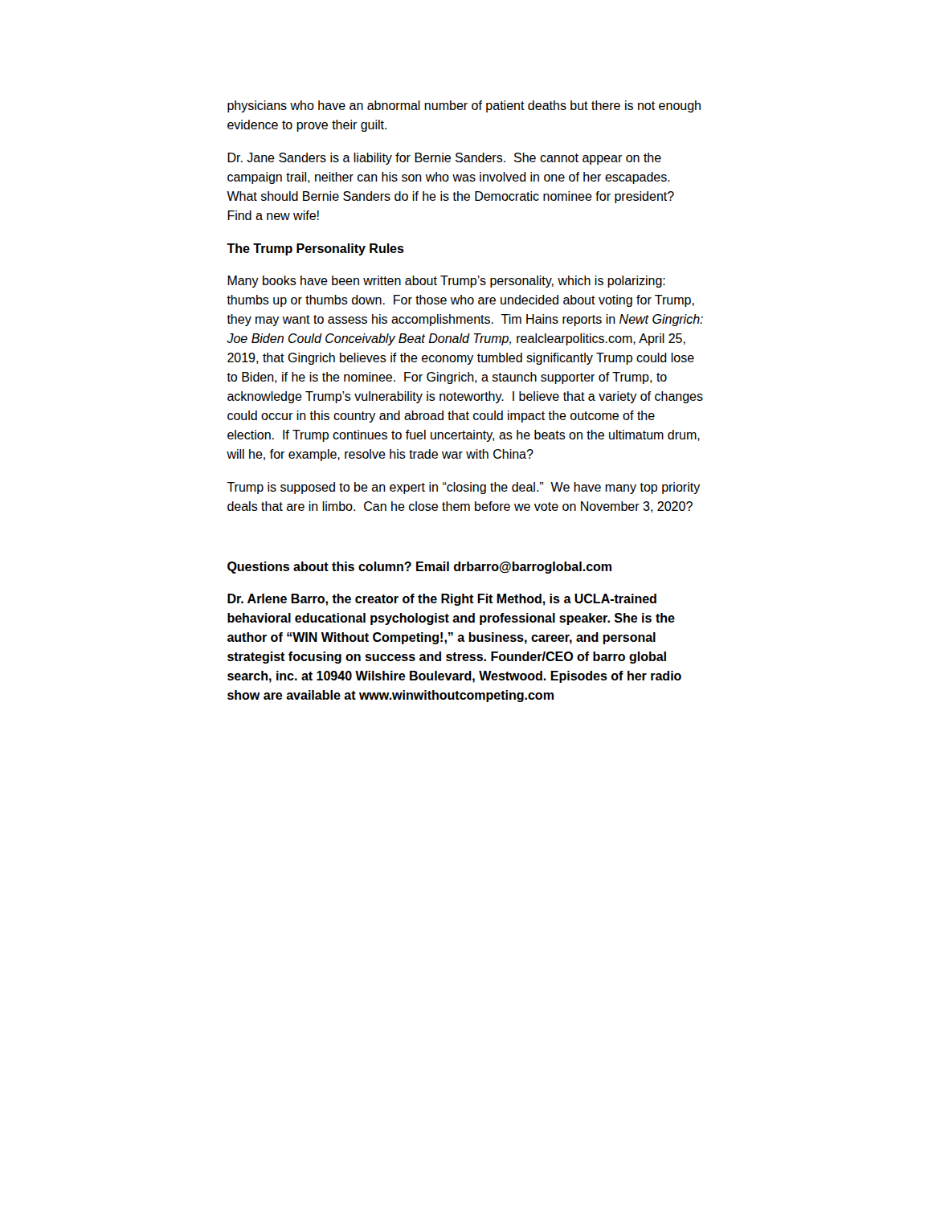physicians who have an abnormal number of patient deaths but there is not enough evidence to prove their guilt.
Dr. Jane Sanders is a liability for Bernie Sanders. She cannot appear on the campaign trail, neither can his son who was involved in one of her escapades. What should Bernie Sanders do if he is the Democratic nominee for president? Find a new wife!
The Trump Personality Rules
Many books have been written about Trump’s personality, which is polarizing: thumbs up or thumbs down. For those who are undecided about voting for Trump, they may want to assess his accomplishments. Tim Hains reports in Newt Gingrich: Joe Biden Could Conceivably Beat Donald Trump, realclearpolitics.com, April 25, 2019, that Gingrich believes if the economy tumbled significantly Trump could lose to Biden, if he is the nominee. For Gingrich, a staunch supporter of Trump, to acknowledge Trump’s vulnerability is noteworthy. I believe that a variety of changes could occur in this country and abroad that could impact the outcome of the election. If Trump continues to fuel uncertainty, as he beats on the ultimatum drum, will he, for example, resolve his trade war with China?
Trump is supposed to be an expert in “closing the deal.” We have many top priority deals that are in limbo. Can he close them before we vote on November 3, 2020?
Questions about this column? Email drbarro@barroglobal.com
Dr. Arlene Barro, the creator of the Right Fit Method, is a UCLA-trained behavioral educational psychologist and professional speaker. She is the author of “WIN Without Competing!,” a business, career, and personal strategist focusing on success and stress. Founder/CEO of barro global search, inc. at 10940 Wilshire Boulevard, Westwood. Episodes of her radio show are available at www.winwithoutcompeting.com